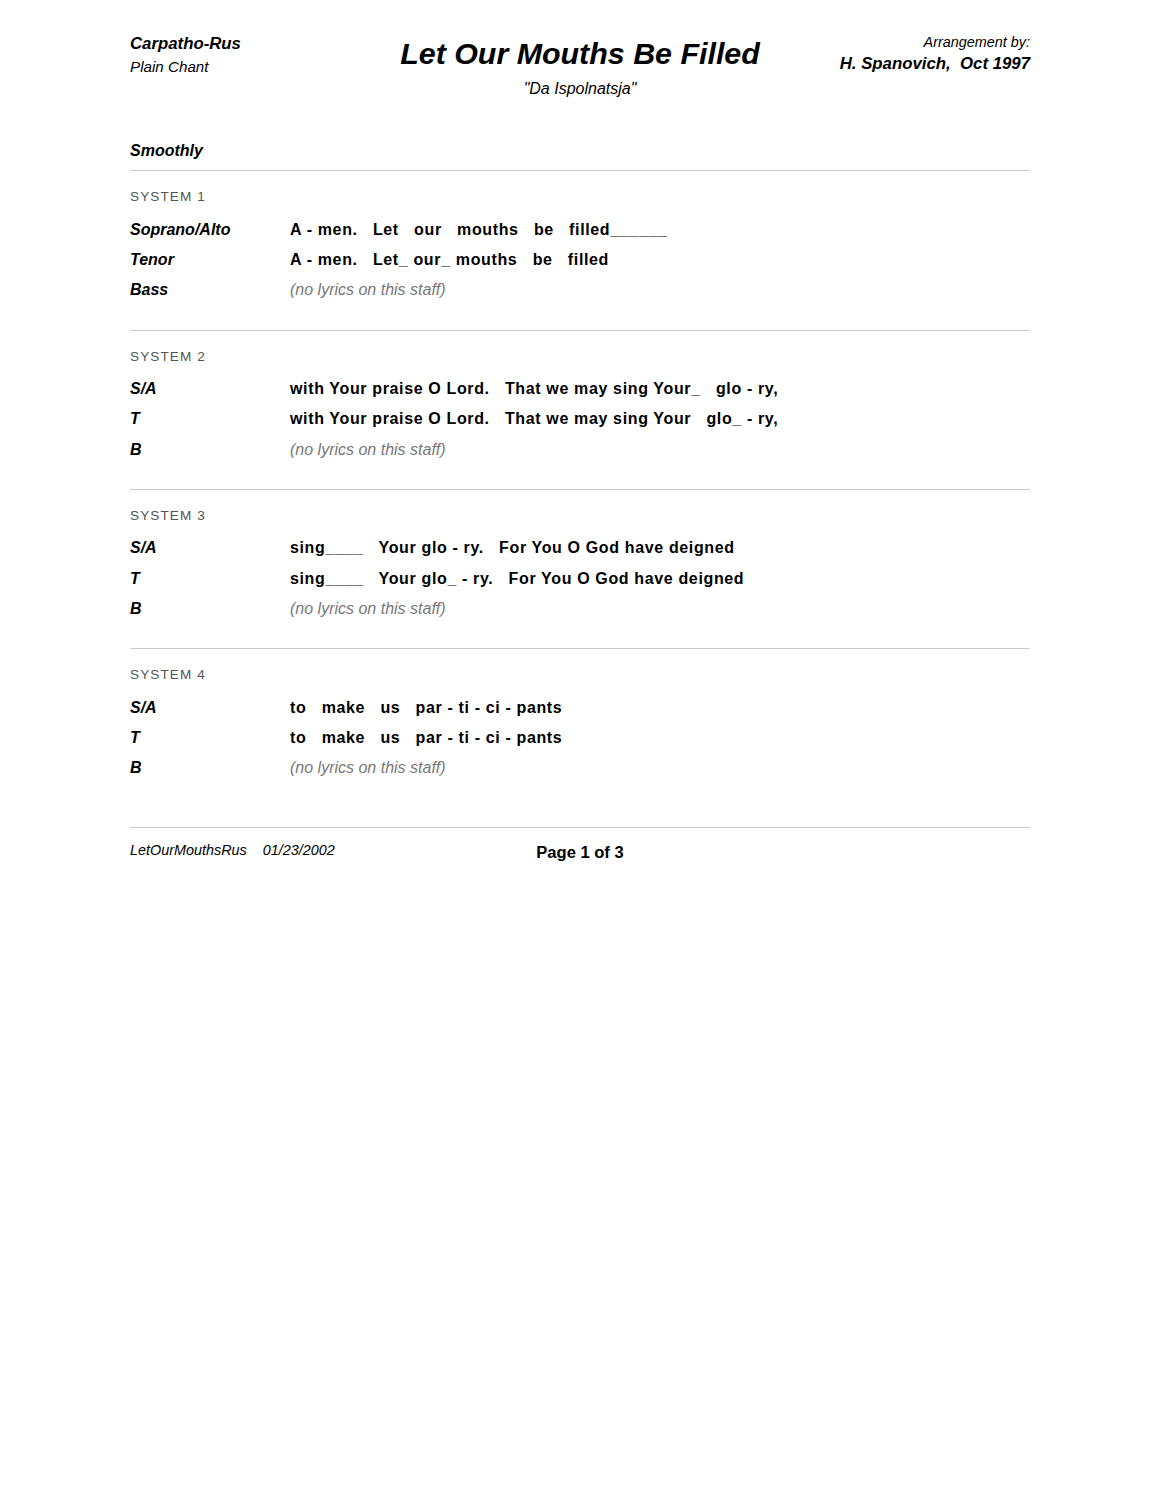Carpatho-Rus
Plain Chant
Arrangement by:
H. Spanovich, Oct 1997
Let Our Mouths Be Filled
"Da Ispolnatsja"
Smoothly
System 1
| Soprano/Alto | A - men. Let our mouths be filled______ |
| Tenor | A - men. Let_ our_ mouths be filled |
| Bass | (no lyrics on this staff) |
System 2
| S/A | with Your praise O Lord. That we may sing Your_ glo - ry, |
| T | with Your praise O Lord. That we may sing Your glo_ - ry, |
| B | (no lyrics on this staff) |
System 3
| S/A | sing____ Your glo - ry. For You O God have deigned |
| T | sing____ Your glo_ - ry. For You O God have deigned |
| B | (no lyrics on this staff) |
System 4
| S/A | to make us par - ti - ci - pants |
| T | to make us par - ti - ci - pants |
| B | (no lyrics on this staff) |
LetOurMouthsRus 01/23/2002 Page 1 of 3